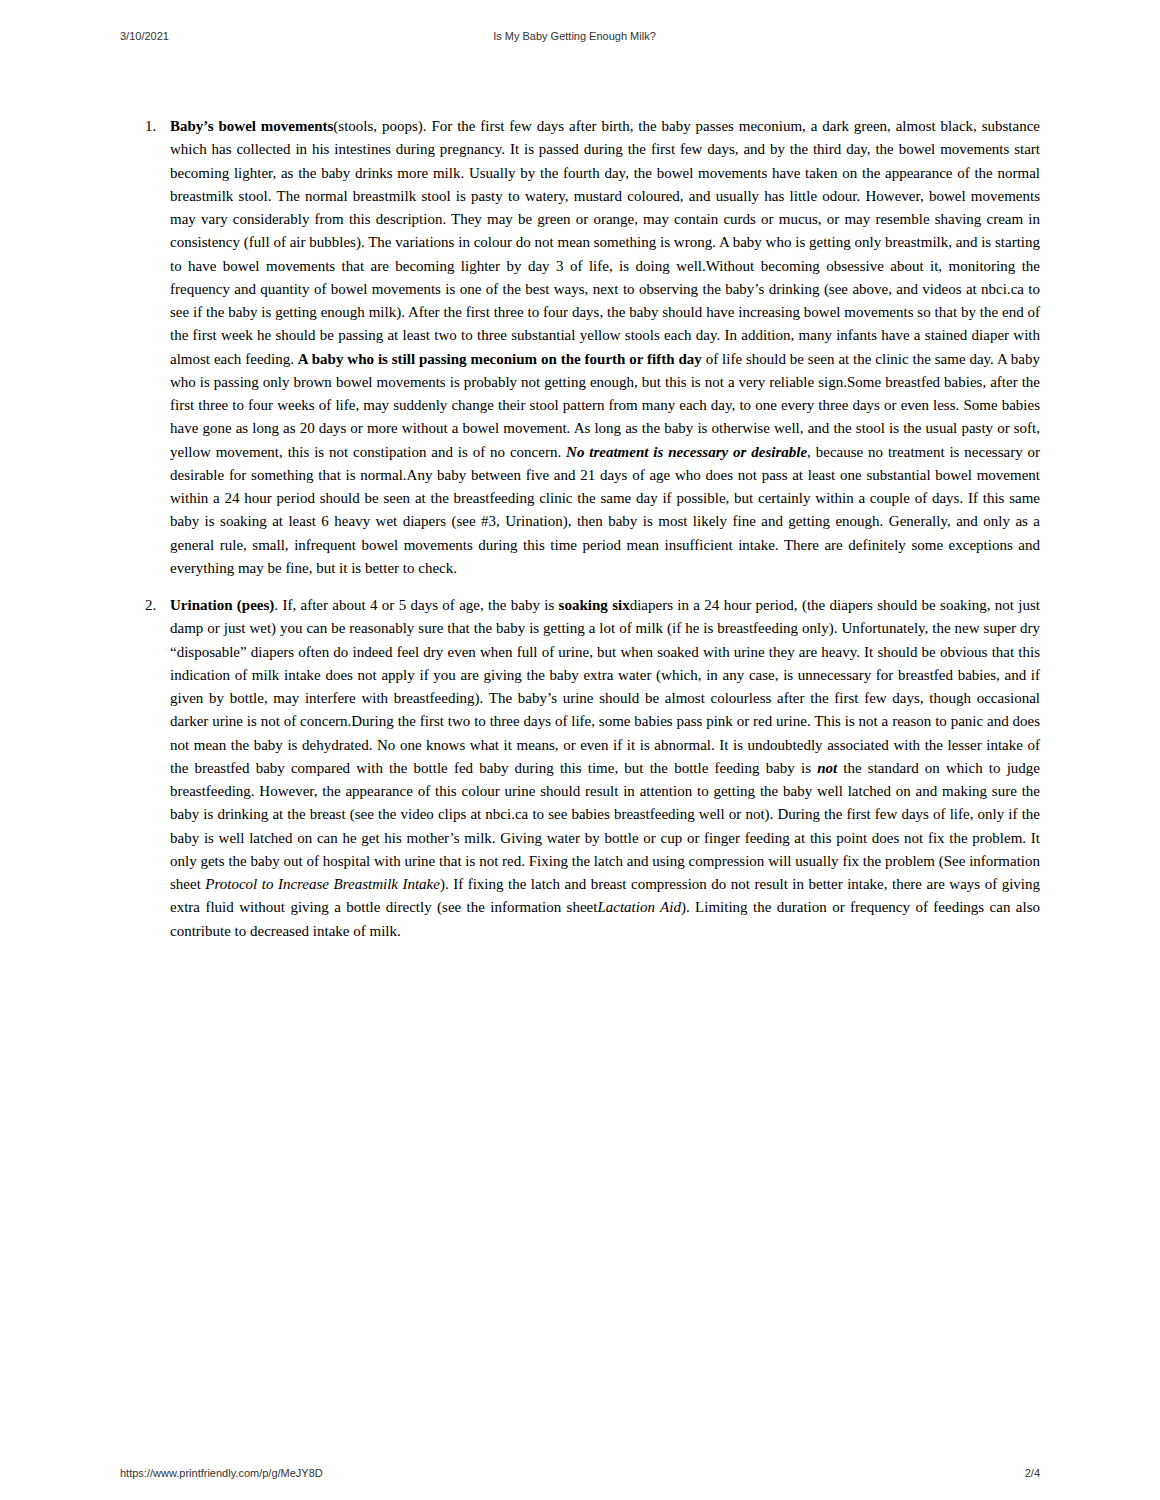3/10/2021
Is My Baby Getting Enough Milk?
Baby’s bowel movements(stools, poops). For the first few days after birth, the baby passes meconium, a dark green, almost black, substance which has collected in his intestines during pregnancy. It is passed during the first few days, and by the third day, the bowel movements start becoming lighter, as the baby drinks more milk. Usually by the fourth day, the bowel movements have taken on the appearance of the normal breastmilk stool. The normal breastmilk stool is pasty to watery, mustard coloured, and usually has little odour. However, bowel movements may vary considerably from this description. They may be green or orange, may contain curds or mucus, or may resemble shaving cream in consistency (full of air bubbles). The variations in colour do not mean something is wrong. A baby who is getting only breastmilk, and is starting to have bowel movements that are becoming lighter by day 3 of life, is doing well.Without becoming obsessive about it, monitoring the frequency and quantity of bowel movements is one of the best ways, next to observing the baby’s drinking (see above, and videos at nbci.ca to see if the baby is getting enough milk). After the first three to four days, the baby should have increasing bowel movements so that by the end of the first week he should be passing at least two to three substantial yellow stools each day. In addition, many infants have a stained diaper with almost each feeding. A baby who is still passing meconium on the fourth or fifth day of life should be seen at the clinic the same day. A baby who is passing only brown bowel movements is probably not getting enough, but this is not a very reliable sign.Some breastfed babies, after the first three to four weeks of life, may suddenly change their stool pattern from many each day, to one every three days or even less. Some babies have gone as long as 20 days or more without a bowel movement. As long as the baby is otherwise well, and the stool is the usual pasty or soft, yellow movement, this is not constipation and is of no concern. No treatment is necessary or desirable, because no treatment is necessary or desirable for something that is normal.Any baby between five and 21 days of age who does not pass at least one substantial bowel movement within a 24 hour period should be seen at the breastfeeding clinic the same day if possible, but certainly within a couple of days. If this same baby is soaking at least 6 heavy wet diapers (see #3, Urination), then baby is most likely fine and getting enough. Generally, and only as a general rule, small, infrequent bowel movements during this time period mean insufficient intake. There are definitely some exceptions and everything may be fine, but it is better to check.
Urination (pees). If, after about 4 or 5 days of age, the baby is soaking sixdiapers in a 24 hour period, (the diapers should be soaking, not just damp or just wet) you can be reasonably sure that the baby is getting a lot of milk (if he is breastfeeding only). Unfortunately, the new super dry “disposable” diapers often do indeed feel dry even when full of urine, but when soaked with urine they are heavy. It should be obvious that this indication of milk intake does not apply if you are giving the baby extra water (which, in any case, is unnecessary for breastfed babies, and if given by bottle, may interfere with breastfeeding). The baby’s urine should be almost colourless after the first few days, though occasional darker urine is not of concern.During the first two to three days of life, some babies pass pink or red urine. This is not a reason to panic and does not mean the baby is dehydrated. No one knows what it means, or even if it is abnormal. It is undoubtedly associated with the lesser intake of the breastfed baby compared with the bottle fed baby during this time, but the bottle feeding baby is not the standard on which to judge breastfeeding. However, the appearance of this colour urine should result in attention to getting the baby well latched on and making sure the baby is drinking at the breast (see the video clips at nbci.ca to see babies breastfeeding well or not). During the first few days of life, only if the baby is well latched on can he get his mother’s milk. Giving water by bottle or cup or finger feeding at this point does not fix the problem. It only gets the baby out of hospital with urine that is not red. Fixing the latch and using compression will usually fix the problem (See information sheet Protocol to Increase Breastmilk Intake). If fixing the latch and breast compression do not result in better intake, there are ways of giving extra fluid without giving a bottle directly (see the information sheetLactation Aid). Limiting the duration or frequency of feedings can also contribute to decreased intake of milk.
https://www.printfriendly.com/p/g/MeJY8D
2/4